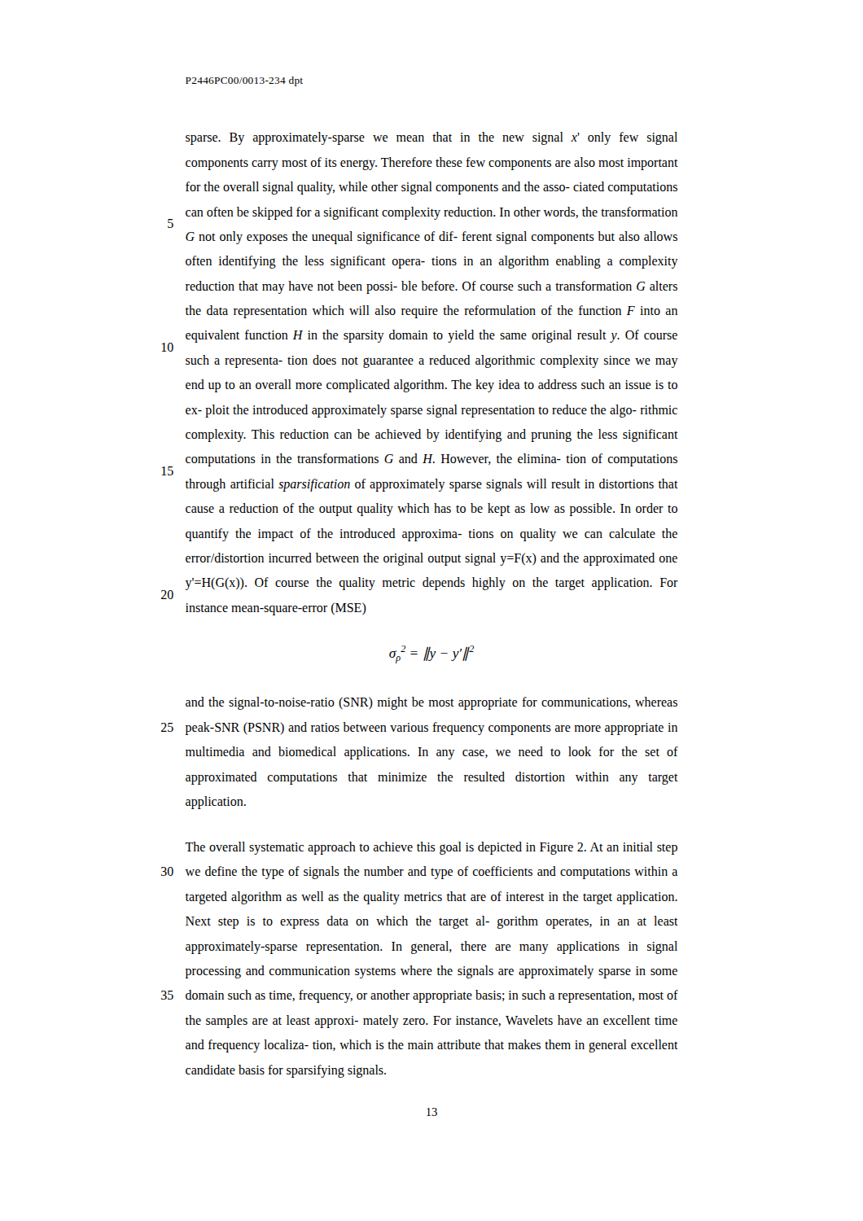P2446PC00/0013-234 dpt
5 10 15 20 sparse. By approximately-sparse we mean that in the new signal x' only few signal components carry most of its energy. Therefore these few components are also most important for the overall signal quality, while other signal components and the asso- ciated computations can often be skipped for a significant complexity reduction. In other words, the transformation G not only exposes the unequal significance of dif- ferent signal components but also allows often identifying the less significant opera- tions in an algorithm enabling a complexity reduction that may have not been possi- ble before. Of course such a transformation G alters the data representation which will also require the reformulation of the function F into an equivalent function H in the sparsity domain to yield the same original result y. Of course such a representa- tion does not guarantee a reduced algorithmic complexity since we may end up to an overall more complicated algorithm. The key idea to address such an issue is to ex- ploit the introduced approximately sparse signal representation to reduce the algo- rithmic complexity. This reduction can be achieved by identifying and pruning the less significant computations in the transformations G and H. However, the elimina- tion of computations through artificial sparsification of approximately sparse signals will result in distortions that cause a reduction of the output quality which has to be kept as low as possible. In order to quantify the impact of the introduced approxima- tions on quality we can calculate the error/distortion incurred between the original output signal y=F(x) and the approximated one y'=H(G(x)). Of course the quality metric depends highly on the target application. For instance mean-square-error (MSE)
σρ 2 = ∥y − y′∥2
25 and the signal-to-noise-ratio (SNR) might be most appropriate for communications, whereas peak-SNR (PSNR) and ratios between various frequency components are more appropriate in multimedia and biomedical applications. In any case, we need to look for the set of approximated computations that minimize the resulted distortion within any target application.
30 35 The overall systematic approach to achieve this goal is depicted in Figure 2. At an initial step we define the type of signals the number and type of coefficients and computations within a targeted algorithm as well as the quality metrics that are of interest in the target application. Next step is to express data on which the target al- gorithm operates, in an at least approximately-sparse representation. In general, there are many applications in signal processing and communication systems where the signals are approximately sparse in some domain such as time, frequency, or another appropriate basis; in such a representation, most of the samples are at least approxi- mately zero. For instance, Wavelets have an excellent time and frequency localiza- tion, which is the main attribute that makes them in general excellent candidate basis for sparsifying signals.
13